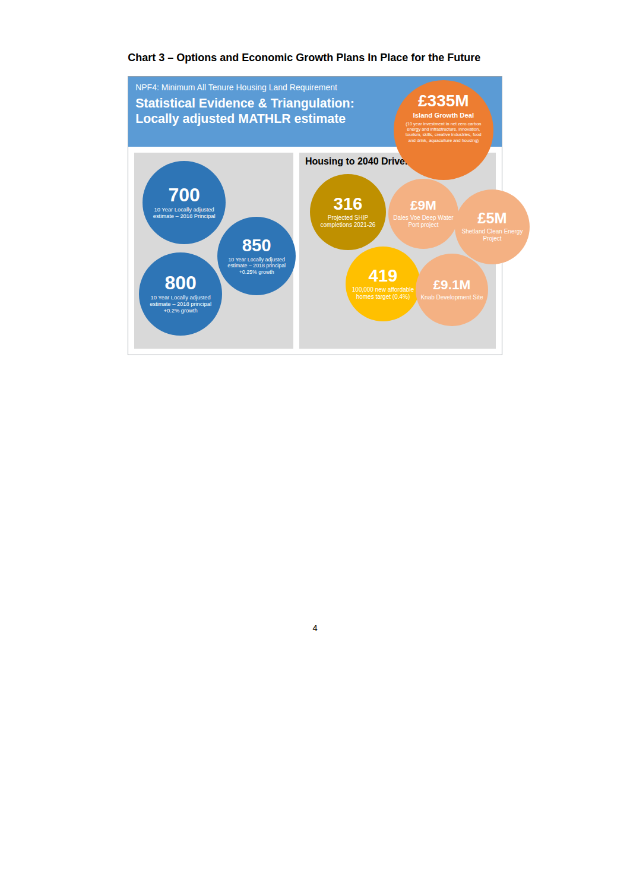Chart 3 – Options and Economic Growth Plans In Place for the Future
NPF4: Minimum All Tenure Housing Land Requirement
Statistical Evidence & Triangulation:
Locally adjusted MATHLR estimate
£335M
Island Growth Deal
(10 year investment in net zero carbon energy and infrastructure, innovation, tourism, skills, creative industries, food and drink, aquaculture and housing)
700
10 Year Locally adjusted estimate – 2018 Principal
850
10 Year Locally adjusted estimate – 2018 principal +0.25% growth
800
10 Year Locally adjusted estimate – 2018 principal +0.2% growth
Housing to 2040 Drivers
316
Projected SHIP completions 2021-26
£9M
Dales Voe Deep Water Port project
£5M
Shetland Clean Energy Project
419
100,000 new affordable homes target (0.4%)
£9.1M
Knab Development Site
4